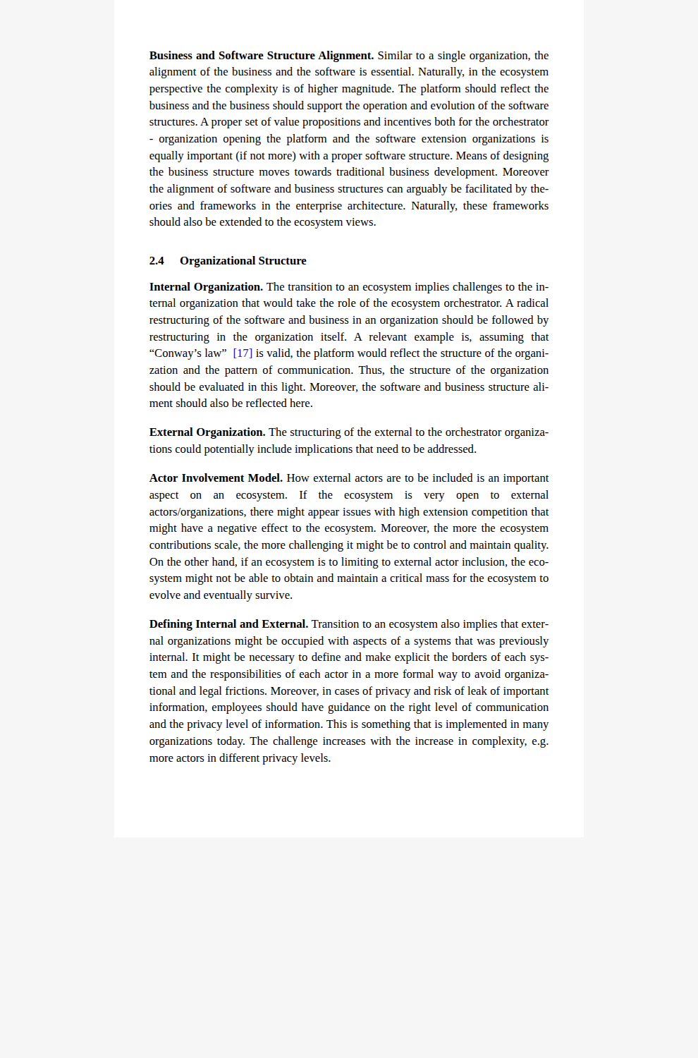Business and Software Structure Alignment. Similar to a single organization, the alignment of the business and the software is essential. Naturally, in the ecosystem perspective the complexity is of higher magnitude. The platform should reflect the business and the business should support the operation and evolution of the software structures. A proper set of value propositions and incentives both for the orchestrator - organization opening the platform and the software extension organizations is equally important (if not more) with a proper software structure. Means of designing the business structure moves towards traditional business development. Moreover the alignment of software and business structures can arguably be facilitated by theories and frameworks in the enterprise architecture. Naturally, these frameworks should also be extended to the ecosystem views.
2.4 Organizational Structure
Internal Organization. The transition to an ecosystem implies challenges to the internal organization that would take the role of the ecosystem orchestrator. A radical restructuring of the software and business in an organization should be followed by restructuring in the organization itself. A relevant example is, assuming that “Conway’s law” [17] is valid, the platform would reflect the structure of the organization and the pattern of communication. Thus, the structure of the organization should be evaluated in this light. Moreover, the software and business structure aliment should also be reflected here.
External Organization. The structuring of the external to the orchestrator organizations could potentially include implications that need to be addressed.
Actor Involvement Model. How external actors are to be included is an important aspect on an ecosystem. If the ecosystem is very open to external actors/organizations, there might appear issues with high extension competition that might have a negative effect to the ecosystem. Moreover, the more the ecosystem contributions scale, the more challenging it might be to control and maintain quality. On the other hand, if an ecosystem is to limiting to external actor inclusion, the ecosystem might not be able to obtain and maintain a critical mass for the ecosystem to evolve and eventually survive.
Defining Internal and External. Transition to an ecosystem also implies that external organizations might be occupied with aspects of a systems that was previously internal. It might be necessary to define and make explicit the borders of each system and the responsibilities of each actor in a more formal way to avoid organizational and legal frictions. Moreover, in cases of privacy and risk of leak of important information, employees should have guidance on the right level of communication and the privacy level of information. This is something that is implemented in many organizations today. The challenge increases with the increase in complexity, e.g. more actors in different privacy levels.